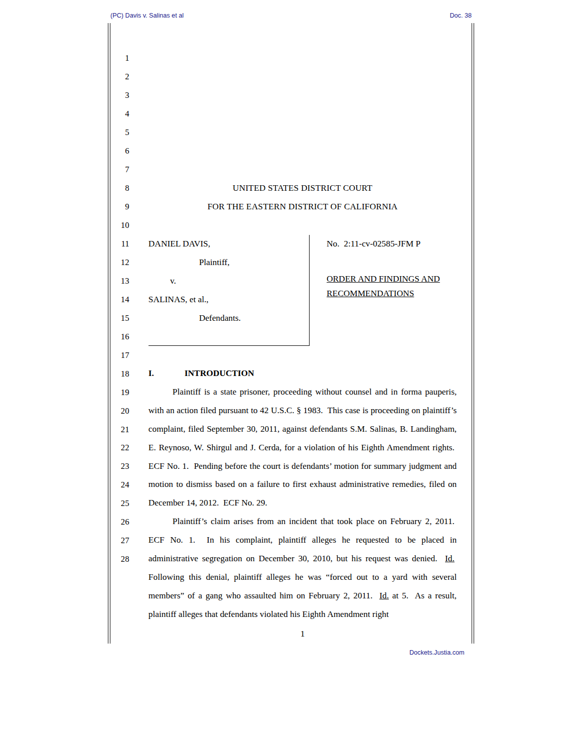(PC) Davis v. Salinas et al Doc. 38
1
2
3
4
5
6
7
8
9
10
11
12
13
14
15
16
17
18
19
20
21
22
23
24
25
26
27
28
UNITED STATES DISTRICT COURT
FOR THE EASTERN DISTRICT OF CALIFORNIA
DANIEL DAVIS,
Plaintiff,
v.
SALINAS, et al.,
Defendants.
No. 2:11-cv-02585-JFM P
ORDER AND FINDINGS AND
RECOMMENDATIONS
I. INTRODUCTION
Plaintiff is a state prisoner, proceeding without counsel and in forma pauperis, with an action filed pursuant to 42 U.S.C. § 1983. This case is proceeding on plaintiff’s complaint, filed September 30, 2011, against defendants S.M. Salinas, B. Landingham, E. Reynoso, W. Shirgul and J. Cerda, for a violation of his Eighth Amendment rights. ECF No. 1. Pending before the court is defendants’ motion for summary judgment and motion to dismiss based on a failure to first exhaust administrative remedies, filed on December 14, 2012. ECF No. 29.
Plaintiff’s claim arises from an incident that took place on February 2, 2011. ECF No. 1. In his complaint, plaintiff alleges he requested to be placed in administrative segregation on December 30, 2010, but his request was denied. Id. Following this denial, plaintiff alleges he was “forced out to a yard with several members” of a gang who assaulted him on February 2, 2011. Id. at 5. As a result, plaintiff alleges that defendants violated his Eighth Amendment right
1
Dockets.Justia.com